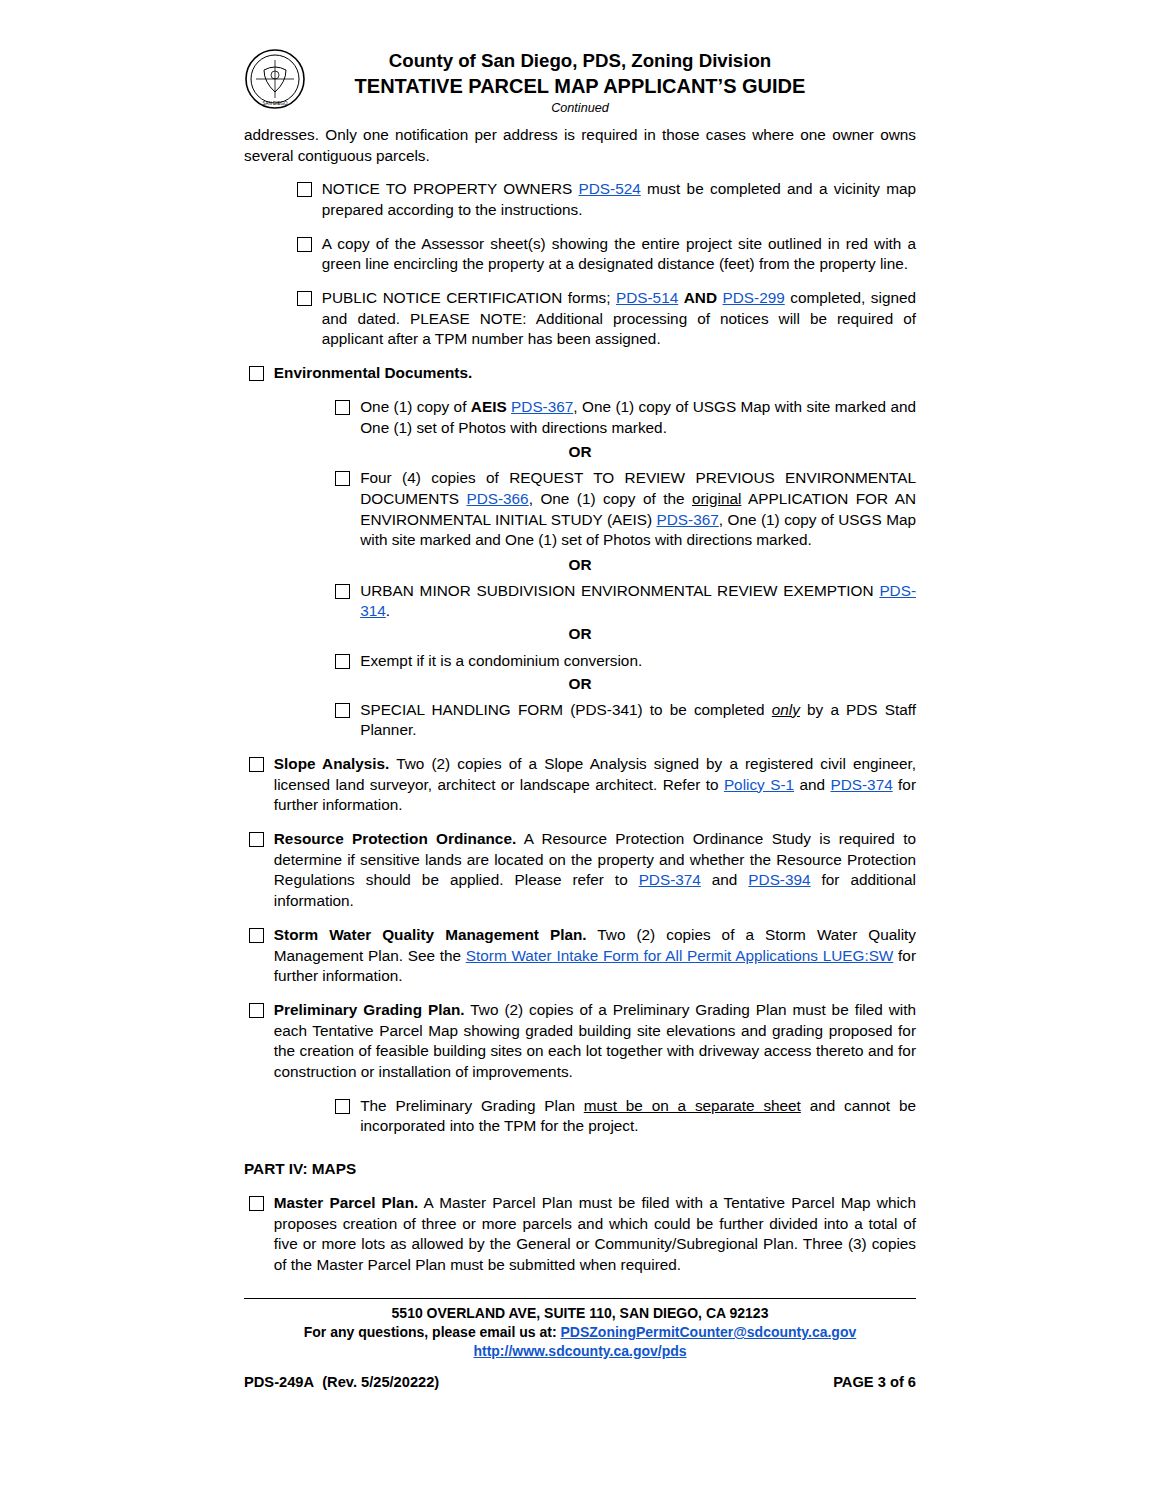SAN DIEGO
County of San Diego, PDS, Zoning Division
TENTATIVE PARCEL MAP APPLICANT’S GUIDE
Continued
addresses. Only one notification per address is required in those cases where one owner owns several contiguous parcels.
NOTICE TO PROPERTY OWNERS PDS-524 must be completed and a vicinity map prepared according to the instructions.
A copy of the Assessor sheet(s) showing the entire project site outlined in red with a green line encircling the property at a designated distance (feet) from the property line.
PUBLIC NOTICE CERTIFICATION forms; PDS-514 AND PDS-299 completed, signed and dated. PLEASE NOTE: Additional processing of notices will be required of applicant after a TPM number has been assigned.
Environmental Documents.
One (1) copy of AEIS PDS-367, One (1) copy of USGS Map with site marked and One (1) set of Photos with directions marked.
OR
Four (4) copies of REQUEST TO REVIEW PREVIOUS ENVIRONMENTAL DOCUMENTS PDS-366, One (1) copy of the original APPLICATION FOR AN ENVIRONMENTAL INITIAL STUDY (AEIS) PDS-367, One (1) copy of USGS Map with site marked and One (1) set of Photos with directions marked.
OR
URBAN MINOR SUBDIVISION ENVIRONMENTAL REVIEW EXEMPTION PDS-314.
OR
Exempt if it is a condominium conversion.
OR
SPECIAL HANDLING FORM (PDS-341) to be completed only by a PDS Staff Planner.
Slope Analysis. Two (2) copies of a Slope Analysis signed by a registered civil engineer, licensed land surveyor, architect or landscape architect. Refer to Policy S-1 and PDS-374 for further information.
Resource Protection Ordinance. A Resource Protection Ordinance Study is required to determine if sensitive lands are located on the property and whether the Resource Protection Regulations should be applied. Please refer to PDS-374 and PDS-394 for additional information.
Storm Water Quality Management Plan. Two (2) copies of a Storm Water Quality Management Plan. See the Storm Water Intake Form for All Permit Applications LUEG:SW for further information.
Preliminary Grading Plan. Two (2) copies of a Preliminary Grading Plan must be filed with each Tentative Parcel Map showing graded building site elevations and grading proposed for the creation of feasible building sites on each lot together with driveway access thereto and for construction or installation of improvements.
The Preliminary Grading Plan must be on a separate sheet and cannot be incorporated into the TPM for the project.
PART IV: MAPS
Master Parcel Plan. A Master Parcel Plan must be filed with a Tentative Parcel Map which proposes creation of three or more parcels and which could be further divided into a total of five or more lots as allowed by the General or Community/Subregional Plan. Three (3) copies of the Master Parcel Plan must be submitted when required.
5510 OVERLAND AVE, SUITE 110, SAN DIEGO, CA 92123
For any questions, please email us at: PDSZoningPermitCounter@sdcounty.ca.gov
http://www.sdcounty.ca.gov/pds
PDS-249A (Rev. 5/25/20222)
PAGE 3 of 6